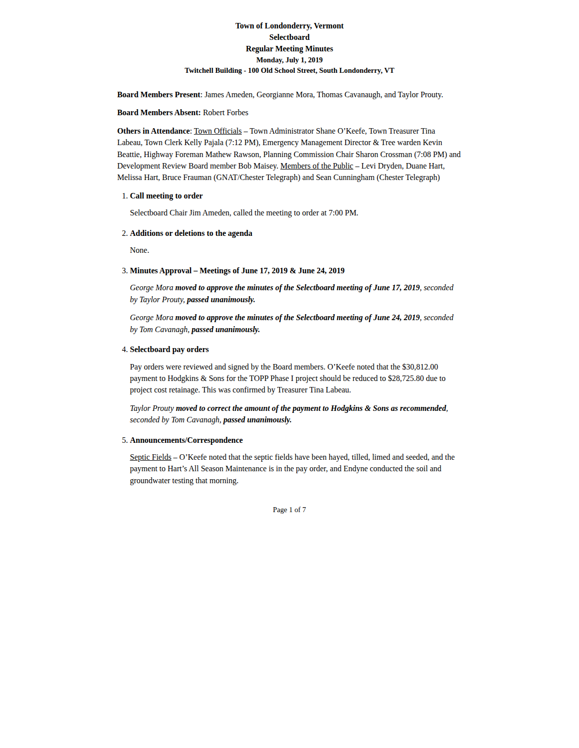Town of Londonderry, Vermont Selectboard Regular Meeting Minutes Monday, July 1, 2019 Twitchell Building - 100 Old School Street, South Londonderry, VT
Board Members Present: James Ameden, Georgianne Mora, Thomas Cavanaugh, and Taylor Prouty.
Board Members Absent: Robert Forbes
Others in Attendance: Town Officials – Town Administrator Shane O’Keefe, Town Treasurer Tina Labeau, Town Clerk Kelly Pajala (7:12 PM), Emergency Management Director & Tree warden Kevin Beattie, Highway Foreman Mathew Rawson, Planning Commission Chair Sharon Crossman (7:08 PM) and Development Review Board member Bob Maisey. Members of the Public – Levi Dryden, Duane Hart, Melissa Hart, Bruce Frauman (GNAT/Chester Telegraph) and Sean Cunningham (Chester Telegraph)
Call meeting to order
Selectboard Chair Jim Ameden, called the meeting to order at 7:00 PM.
Additions or deletions to the agenda
None.
Minutes Approval – Meetings of June 17, 2019 & June 24, 2019
George Mora moved to approve the minutes of the Selectboard meeting of June 17, 2019, seconded by Taylor Prouty, passed unanimously.
George Mora moved to approve the minutes of the Selectboard meeting of June 24, 2019, seconded by Tom Cavanagh, passed unanimously.
Selectboard pay orders
Pay orders were reviewed and signed by the Board members. O’Keefe noted that the $30,812.00 payment to Hodgkins & Sons for the TOPP Phase I project should be reduced to $28,725.80 due to project cost retainage. This was confirmed by Treasurer Tina Labeau.
Taylor Prouty moved to correct the amount of the payment to Hodgkins & Sons as recommended, seconded by Tom Cavanagh, passed unanimously.
Announcements/Correspondence
Septic Fields – O’Keefe noted that the septic fields have been hayed, tilled, limed and seeded, and the payment to Hart’s All Season Maintenance is in the pay order, and Endyne conducted the soil and groundwater testing that morning.
Page 1 of 7